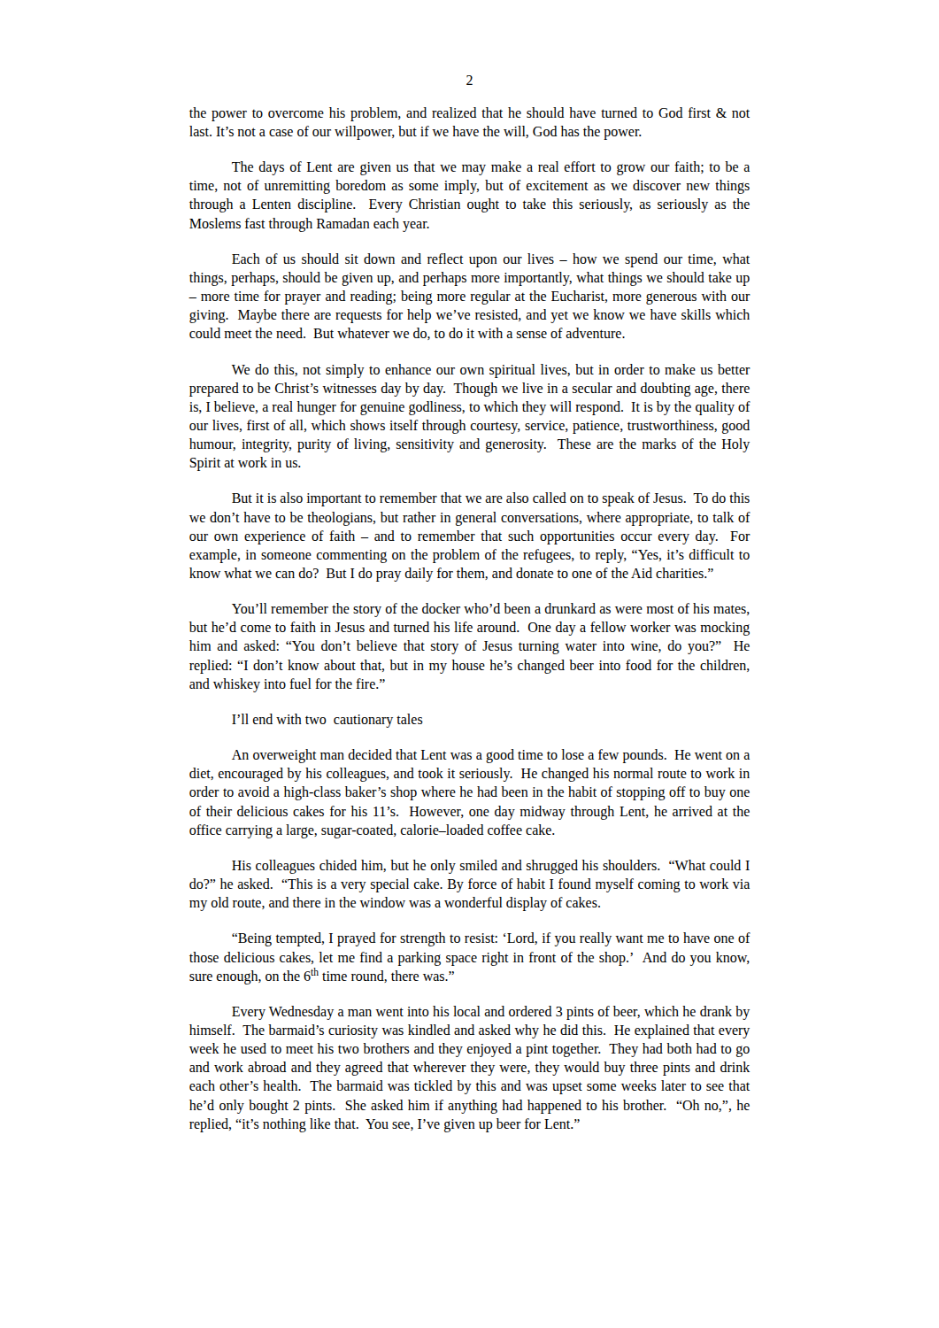2
the power to overcome his problem, and realized that he should have turned to God first & not last. It’s not a case of our willpower, but if we have the will, God has the power.
The days of Lent are given us that we may make a real effort to grow our faith; to be a time, not of unremitting boredom as some imply, but of excitement as we discover new things through a Lenten discipline. Every Christian ought to take this seriously, as seriously as the Moslems fast through Ramadan each year.
Each of us should sit down and reflect upon our lives – how we spend our time, what things, perhaps, should be given up, and perhaps more importantly, what things we should take up – more time for prayer and reading; being more regular at the Eucharist, more generous with our giving. Maybe there are requests for help we’ve resisted, and yet we know we have skills which could meet the need. But whatever we do, to do it with a sense of adventure.
We do this, not simply to enhance our own spiritual lives, but in order to make us better prepared to be Christ’s witnesses day by day. Though we live in a secular and doubting age, there is, I believe, a real hunger for genuine godliness, to which they will respond. It is by the quality of our lives, first of all, which shows itself through courtesy, service, patience, trustworthiness, good humour, integrity, purity of living, sensitivity and generosity. These are the marks of the Holy Spirit at work in us.
But it is also important to remember that we are also called on to speak of Jesus. To do this we don’t have to be theologians, but rather in general conversations, where appropriate, to talk of our own experience of faith – and to remember that such opportunities occur every day. For example, in someone commenting on the problem of the refugees, to reply, “Yes, it’s difficult to know what we can do? But I do pray daily for them, and donate to one of the Aid charities.”
You’ll remember the story of the docker who’d been a drunkard as were most of his mates, but he’d come to faith in Jesus and turned his life around. One day a fellow worker was mocking him and asked: “You don’t believe that story of Jesus turning water into wine, do you?” He replied: “I don’t know about that, but in my house he’s changed beer into food for the children, and whiskey into fuel for the fire.”
I’ll end with two cautionary tales
An overweight man decided that Lent was a good time to lose a few pounds. He went on a diet, encouraged by his colleagues, and took it seriously. He changed his normal route to work in order to avoid a high-class baker’s shop where he had been in the habit of stopping off to buy one of their delicious cakes for his 11’s. However, one day midway through Lent, he arrived at the office carrying a large, sugar-coated, calorie–loaded coffee cake.
His colleagues chided him, but he only smiled and shrugged his shoulders. “What could I do?” he asked. “This is a very special cake. By force of habit I found myself coming to work via my old route, and there in the window was a wonderful display of cakes.
“Being tempted, I prayed for strength to resist: ‘Lord, if you really want me to have one of those delicious cakes, let me find a parking space right in front of the shop.’ And do you know, sure enough, on the 6th time round, there was.”
Every Wednesday a man went into his local and ordered 3 pints of beer, which he drank by himself. The barmaid’s curiosity was kindled and asked why he did this. He explained that every week he used to meet his two brothers and they enjoyed a pint together. They had both had to go and work abroad and they agreed that wherever they were, they would buy three pints and drink each other’s health. The barmaid was tickled by this and was upset some weeks later to see that he’d only bought 2 pints. She asked him if anything had happened to his brother. “Oh no,”, he replied, “it’s nothing like that. You see, I’ve given up beer for Lent.”